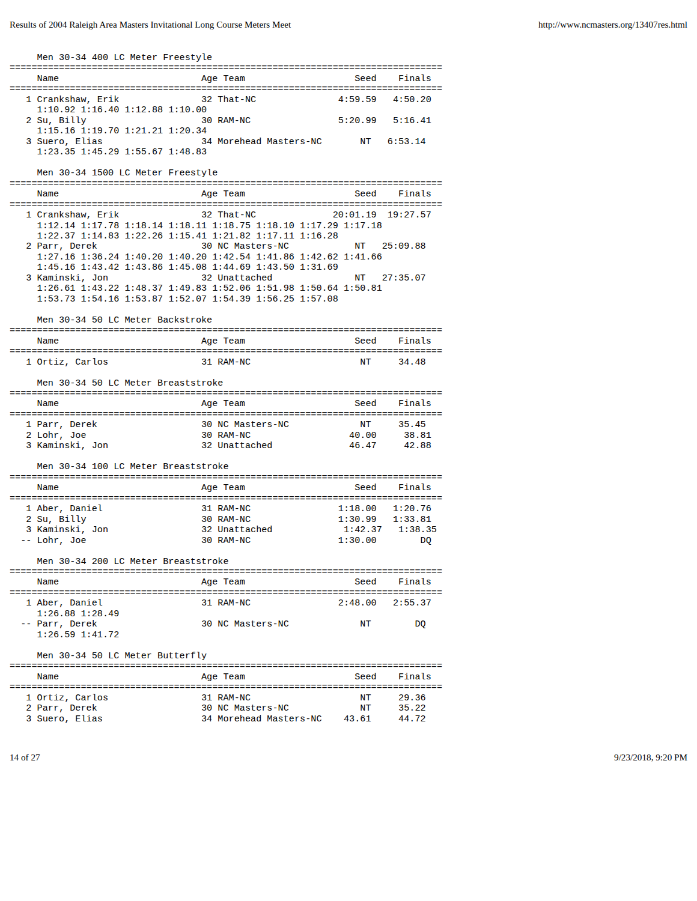Results of 2004 Raleigh Area Masters Invitational Long Course Meters Meet http://www.ncmasters.org/13407res.html
     Men 30-34 400 LC Meter Freestyle
===============================================================================
     Name                          Age Team                    Seed    Finals
===============================================================================
   1 Crankshaw, Erik               32 That-NC               4:59.59   4:50.20
     1:10.92 1:16.40 1:12.88 1:10.00
   2 Su, Billy                     30 RAM-NC                5:20.99   5:16.41
     1:15.16 1:19.70 1:21.21 1:20.34
   3 Suero, Elias                  34 Morehead Masters-NC       NT   6:53.14
     1:23.35 1:45.29 1:55.67 1:48.83

     Men 30-34 1500 LC Meter Freestyle
===============================================================================
     Name                          Age Team                    Seed    Finals
===============================================================================
   1 Crankshaw, Erik               32 That-NC              20:01.19  19:27.57
     1:12.14 1:17.78 1:18.14 1:18.11 1:18.75 1:18.10 1:17.29 1:17.18
     1:22.37 1:14.83 1:22.26 1:15.41 1:21.82 1:17.11 1:16.28
   2 Parr, Derek                   30 NC Masters-NC            NT   25:09.88
     1:27.16 1:36.24 1:40.20 1:40.20 1:42.54 1:41.86 1:42.62 1:41.66
     1:45.16 1:43.42 1:43.86 1:45.08 1:44.69 1:43.50 1:31.69
   3 Kaminski, Jon                 32 Unattached               NT   27:35.07
     1:26.61 1:43.22 1:48.37 1:49.83 1:52.06 1:51.98 1:50.64 1:50.81
     1:53.73 1:54.16 1:53.87 1:52.07 1:54.39 1:56.25 1:57.08

     Men 30-34 50 LC Meter Backstroke
===============================================================================
     Name                          Age Team                    Seed    Finals
===============================================================================
   1 Ortiz, Carlos                 31 RAM-NC                    NT     34.48

     Men 30-34 50 LC Meter Breaststroke
===============================================================================
     Name                          Age Team                    Seed    Finals
===============================================================================
   1 Parr, Derek                   30 NC Masters-NC             NT     35.45
   2 Lohr, Joe                     30 RAM-NC                  40.00     38.81
   3 Kaminski, Jon                 32 Unattached              46.47     42.88

     Men 30-34 100 LC Meter Breaststroke
===============================================================================
     Name                          Age Team                    Seed    Finals
===============================================================================
   1 Aber, Daniel                  31 RAM-NC                1:18.00   1:20.76
   2 Su, Billy                     30 RAM-NC                1:30.99   1:33.81
   3 Kaminski, Jon                 32 Unattached             1:42.37   1:38.35
  -- Lohr, Joe                     30 RAM-NC                1:30.00        DQ

     Men 30-34 200 LC Meter Breaststroke
===============================================================================
     Name                          Age Team                    Seed    Finals
===============================================================================
   1 Aber, Daniel                  31 RAM-NC                2:48.00   2:55.37
     1:26.88 1:28.49
  -- Parr, Derek                   30 NC Masters-NC             NT        DQ
     1:26.59 1:41.72

     Men 30-34 50 LC Meter Butterfly
===============================================================================
     Name                          Age Team                    Seed    Finals
===============================================================================
   1 Ortiz, Carlos                 31 RAM-NC                    NT     29.36
   2 Parr, Derek                   30 NC Masters-NC             NT     35.22
   3 Suero, Elias                  34 Morehead Masters-NC    43.61     44.72
14 of 27 9/23/2018, 9:20 PM